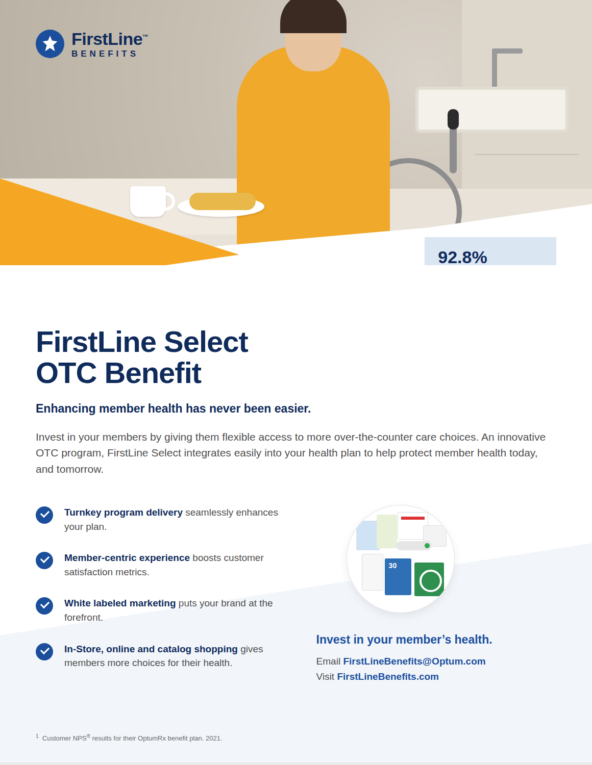FirstLine™
BENEFITS
92.8%
Member Satisfaction Rate1
FirstLine Select
OTC Benefit
Enhancing member health has never been easier.
Invest in your members by giving them flexible access to more over-the-counter care choices. An innovative OTC program, FirstLine Select integrates easily into your health plan to help protect member health today, and tomorrow.
Turnkey program delivery seamlessly enhances your plan.
Member-centric experience boosts customer satisfaction metrics.
White labeled marketing puts your brand at the forefront.
In-Store, online and catalog shopping gives members more choices for their health.
Invest in your member’s health.
Email FirstLineBenefits@Optum.com
Visit FirstLineBenefits.com
1 Customer NPS® results for their OptumRx benefit plan. 2021.